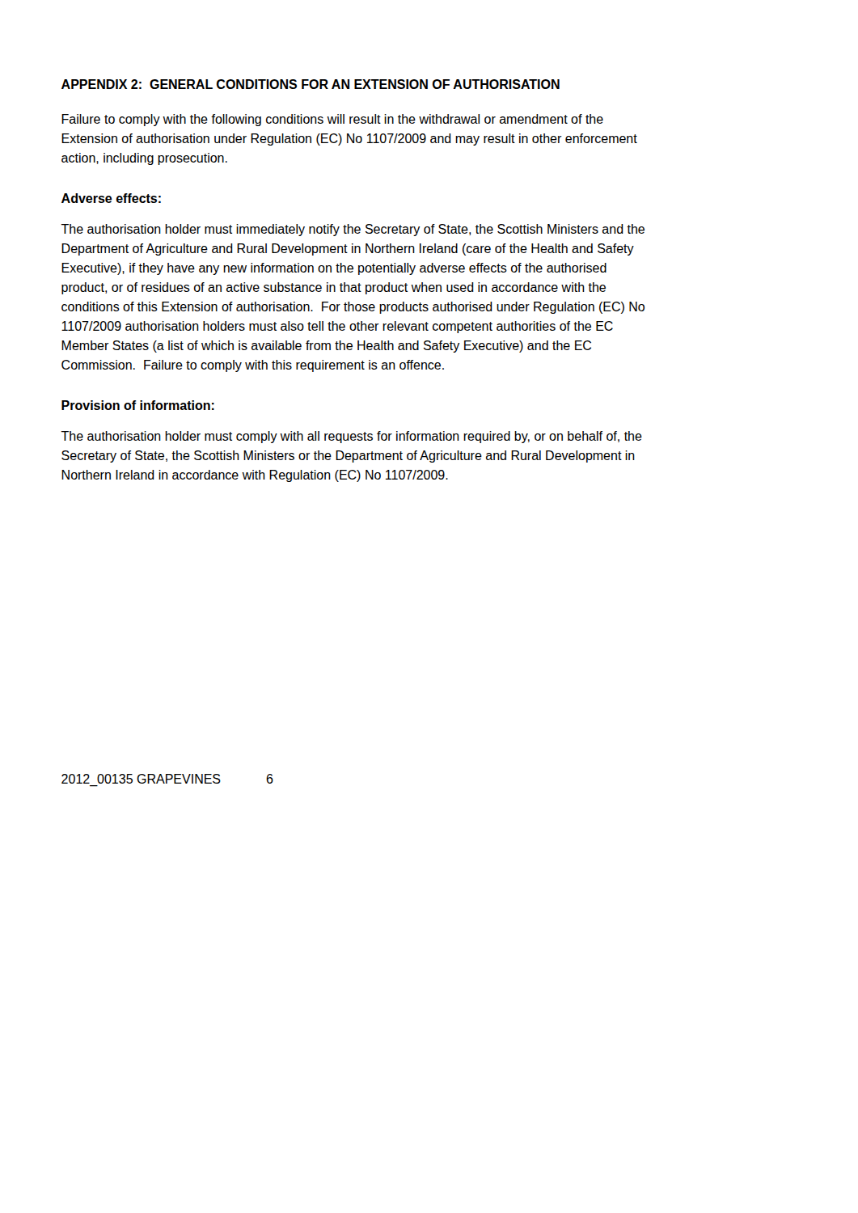APPENDIX 2: GENERAL CONDITIONS FOR AN EXTENSION OF AUTHORISATION
Failure to comply with the following conditions will result in the withdrawal or amendment of the Extension of authorisation under Regulation (EC) No 1107/2009 and may result in other enforcement action, including prosecution.
Adverse effects:
The authorisation holder must immediately notify the Secretary of State, the Scottish Ministers and the Department of Agriculture and Rural Development in Northern Ireland (care of the Health and Safety Executive), if they have any new information on the potentially adverse effects of the authorised product, or of residues of an active substance in that product when used in accordance with the conditions of this Extension of authorisation. For those products authorised under Regulation (EC) No 1107/2009 authorisation holders must also tell the other relevant competent authorities of the EC Member States (a list of which is available from the Health and Safety Executive) and the EC Commission. Failure to comply with this requirement is an offence.
Provision of information:
The authorisation holder must comply with all requests for information required by, or on behalf of, the Secretary of State, the Scottish Ministers or the Department of Agriculture and Rural Development in Northern Ireland in accordance with Regulation (EC) No 1107/2009.
2012_00135 GRAPEVINES 6